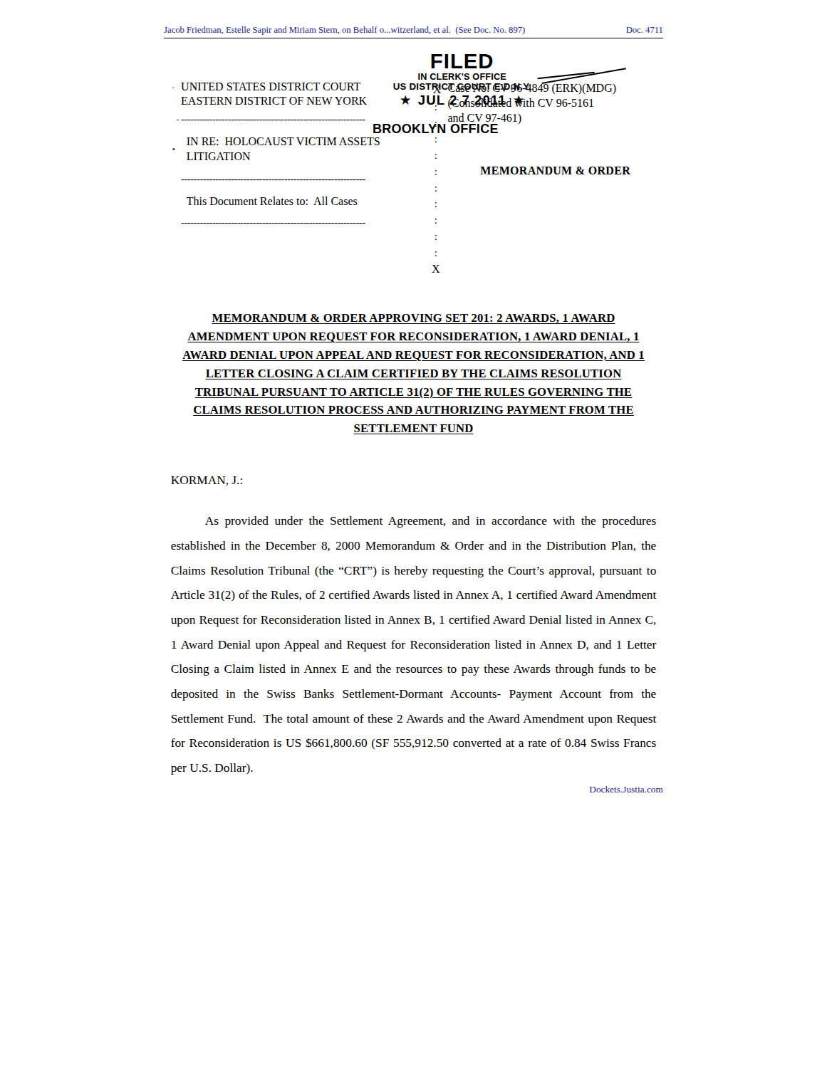Jacob Friedman, Estelle Sapir and Miriam Stern, on Behalf o...witzerland, et al. (See Doc. No. 897)
Doc. 4711
. • - •
FILED
IN CLERK'S OFFICE
US DISTRICT COURT E.D.N.Y.
★JUL 2 7 2011★
BROOKLYN OFFICE
——
UNITED STATES DISTRICT COURT
EASTERN DISTRICT OF NEW YORK
-----------------------------------------------------------
IN RE: HOLOCAUST VICTIM ASSETS
LITIGATION
-----------------------------------------------------------
This Document Relates to: All Cases
-----------------------------------------------------------
X
:
:
:
:
:
:
:
:
:
:
X
Case No. CV 96-4849 (ERK)(MDG)
(Consolidated with CV 96-5161
and CV 97-461)
MEMORANDUM & ORDER
MEMORANDUM & ORDER APPROVING SET 201: 2 AWARDS, 1 AWARD AMENDMENT UPON REQUEST FOR RECONSIDERATION, 1 AWARD DENIAL, 1 AWARD DENIAL UPON APPEAL AND REQUEST FOR RECONSIDERATION, AND 1 LETTER CLOSING A CLAIM CERTIFIED BY THE CLAIMS RESOLUTION TRIBUNAL PURSUANT TO ARTICLE 31(2) OF THE RULES GOVERNING THE CLAIMS RESOLUTION PROCESS AND AUTHORIZING PAYMENT FROM THE SETTLEMENT FUND
KORMAN, J.:
As provided under the Settlement Agreement, and in accordance with the procedures established in the December 8, 2000 Memorandum & Order and in the Distribution Plan, the Claims Resolution Tribunal (the “CRT”) is hereby requesting the Court’s approval, pursuant to Article 31(2) of the Rules, of 2 certified Awards listed in Annex A, 1 certified Award Amendment upon Request for Reconsideration listed in Annex B, 1 certified Award Denial listed in Annex C, 1 Award Denial upon Appeal and Request for Reconsideration listed in Annex D, and 1 Letter Closing a Claim listed in Annex E and the resources to pay these Awards through funds to be deposited in the Swiss Banks Settlement-Dormant Accounts- Payment Account from the Settlement Fund. The total amount of these 2 Awards and the Award Amendment upon Request for Reconsideration is US $661,800.60 (SF 555,912.50 converted at a rate of 0.84 Swiss Francs per U.S. Dollar).
Dockets.Justia.com